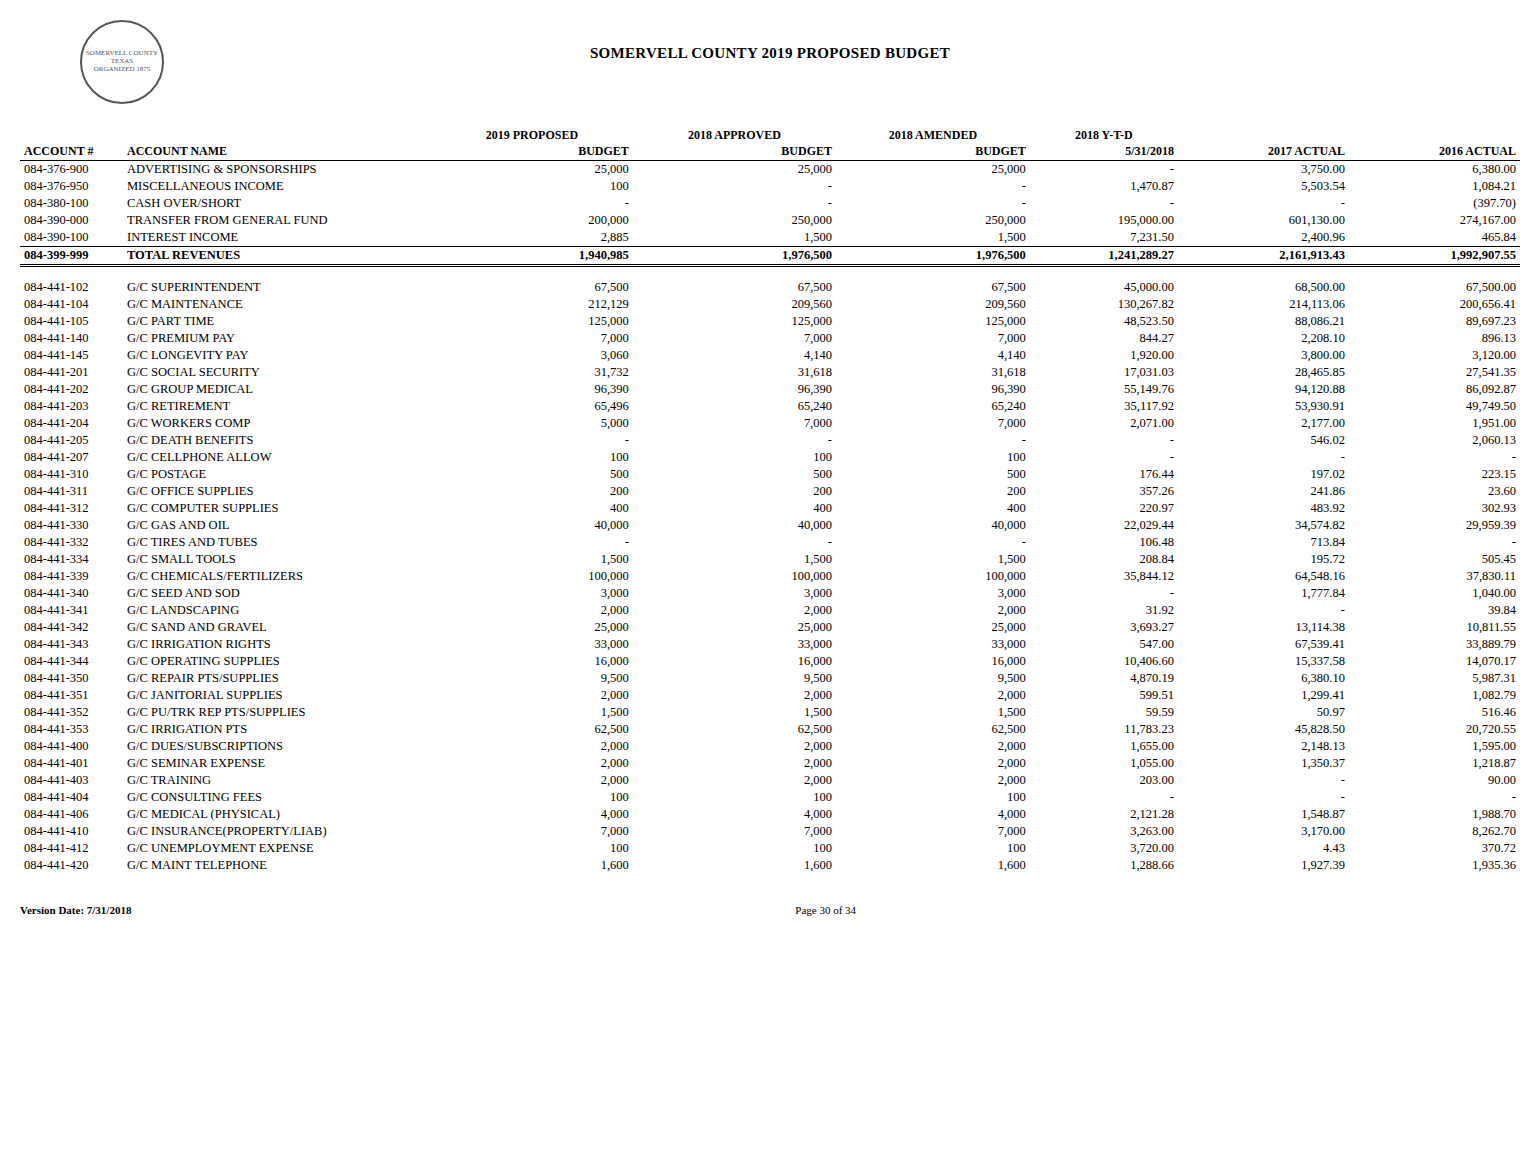SOMERVELL COUNTY
TEXAS
ORGANIZED 1875
SOMERVELL COUNTY 2019 PROPOSED BUDGET
| | | 2019 PROPOSED | 2018 APPROVED | 2018 AMENDED | 2018 Y-T-D | | |
| --- | --- | --- | --- | --- | --- | --- | --- |
| ACCOUNT # | ACCOUNT NAME | BUDGET | BUDGET | BUDGET | 5/31/2018 | 2017 ACTUAL | 2016 ACTUAL |
| 084-376-900 | ADVERTISING & SPONSORSHIPS | 25,000 | 25,000 | 25,000 | - | 3,750.00 | 6,380.00 |
| 084-376-950 | MISCELLANEOUS INCOME | 100 | - | - | 1,470.87 | 5,503.54 | 1,084.21 |
| 084-380-100 | CASH OVER/SHORT | - | - | - | - | - | (397.70) |
| 084-390-000 | TRANSFER FROM GENERAL FUND | 200,000 | 250,000 | 250,000 | 195,000.00 | 601,130.00 | 274,167.00 |
| 084-390-100 | INTEREST INCOME | 2,885 | 1,500 | 1,500 | 7,231.50 | 2,400.96 | 465.84 |
| 084-399-999 | TOTAL REVENUES | 1,940,985 | 1,976,500 | 1,976,500 | 1,241,289.27 | 2,161,913.43 | 1,992,907.55 |
| 084-441-102 | G/C SUPERINTENDENT | 67,500 | 67,500 | 67,500 | 45,000.00 | 68,500.00 | 67,500.00 |
| 084-441-104 | G/C MAINTENANCE | 212,129 | 209,560 | 209,560 | 130,267.82 | 214,113.06 | 200,656.41 |
| 084-441-105 | G/C PART TIME | 125,000 | 125,000 | 125,000 | 48,523.50 | 88,086.21 | 89,697.23 |
| 084-441-140 | G/C PREMIUM PAY | 7,000 | 7,000 | 7,000 | 844.27 | 2,208.10 | 896.13 |
| 084-441-145 | G/C LONGEVITY PAY | 3,060 | 4,140 | 4,140 | 1,920.00 | 3,800.00 | 3,120.00 |
| 084-441-201 | G/C SOCIAL SECURITY | 31,732 | 31,618 | 31,618 | 17,031.03 | 28,465.85 | 27,541.35 |
| 084-441-202 | G/C GROUP MEDICAL | 96,390 | 96,390 | 96,390 | 55,149.76 | 94,120.88 | 86,092.87 |
| 084-441-203 | G/C RETIREMENT | 65,496 | 65,240 | 65,240 | 35,117.92 | 53,930.91 | 49,749.50 |
| 084-441-204 | G/C WORKERS COMP | 5,000 | 7,000 | 7,000 | 2,071.00 | 2,177.00 | 1,951.00 |
| 084-441-205 | G/C DEATH BENEFITS | - | - | - | - | 546.02 | 2,060.13 |
| 084-441-207 | G/C CELLPHONE ALLOW | 100 | 100 | 100 | - | - | - |
| 084-441-310 | G/C POSTAGE | 500 | 500 | 500 | 176.44 | 197.02 | 223.15 |
| 084-441-311 | G/C OFFICE SUPPLIES | 200 | 200 | 200 | 357.26 | 241.86 | 23.60 |
| 084-441-312 | G/C COMPUTER SUPPLIES | 400 | 400 | 400 | 220.97 | 483.92 | 302.93 |
| 084-441-330 | G/C GAS AND OIL | 40,000 | 40,000 | 40,000 | 22,029.44 | 34,574.82 | 29,959.39 |
| 084-441-332 | G/C TIRES AND TUBES | - | - | - | 106.48 | 713.84 | - |
| 084-441-334 | G/C SMALL TOOLS | 1,500 | 1,500 | 1,500 | 208.84 | 195.72 | 505.45 |
| 084-441-339 | G/C CHEMICALS/FERTILIZERS | 100,000 | 100,000 | 100,000 | 35,844.12 | 64,548.16 | 37,830.11 |
| 084-441-340 | G/C SEED AND SOD | 3,000 | 3,000 | 3,000 | - | 1,777.84 | 1,040.00 |
| 084-441-341 | G/C LANDSCAPING | 2,000 | 2,000 | 2,000 | 31.92 | - | 39.84 |
| 084-441-342 | G/C SAND AND GRAVEL | 25,000 | 25,000 | 25,000 | 3,693.27 | 13,114.38 | 10,811.55 |
| 084-441-343 | G/C IRRIGATION RIGHTS | 33,000 | 33,000 | 33,000 | 547.00 | 67,539.41 | 33,889.79 |
| 084-441-344 | G/C OPERATING SUPPLIES | 16,000 | 16,000 | 16,000 | 10,406.60 | 15,337.58 | 14,070.17 |
| 084-441-350 | G/C REPAIR PTS/SUPPLIES | 9,500 | 9,500 | 9,500 | 4,870.19 | 6,380.10 | 5,987.31 |
| 084-441-351 | G/C JANITORIAL SUPPLIES | 2,000 | 2,000 | 2,000 | 599.51 | 1,299.41 | 1,082.79 |
| 084-441-352 | G/C PU/TRK REP PTS/SUPPLIES | 1,500 | 1,500 | 1,500 | 59.59 | 50.97 | 516.46 |
| 084-441-353 | G/C IRRIGATION PTS | 62,500 | 62,500 | 62,500 | 11,783.23 | 45,828.50 | 20,720.55 |
| 084-441-400 | G/C DUES/SUBSCRIPTIONS | 2,000 | 2,000 | 2,000 | 1,655.00 | 2,148.13 | 1,595.00 |
| 084-441-401 | G/C SEMINAR EXPENSE | 2,000 | 2,000 | 2,000 | 1,055.00 | 1,350.37 | 1,218.87 |
| 084-441-403 | G/C TRAINING | 2,000 | 2,000 | 2,000 | 203.00 | - | 90.00 |
| 084-441-404 | G/C CONSULTING FEES | 100 | 100 | 100 | - | - | - |
| 084-441-406 | G/C MEDICAL (PHYSICAL) | 4,000 | 4,000 | 4,000 | 2,121.28 | 1,548.87 | 1,988.70 |
| 084-441-410 | G/C INSURANCE(PROPERTY/LIAB) | 7,000 | 7,000 | 7,000 | 3,263.00 | 3,170.00 | 8,262.70 |
| 084-441-412 | G/C UNEMPLOYMENT EXPENSE | 100 | 100 | 100 | 3,720.00 | 4.43 | 370.72 |
| 084-441-420 | G/C MAINT TELEPHONE | 1,600 | 1,600 | 1,600 | 1,288.66 | 1,927.39 | 1,935.36 |
Version Date: 7/31/2018
Page 30 of 34